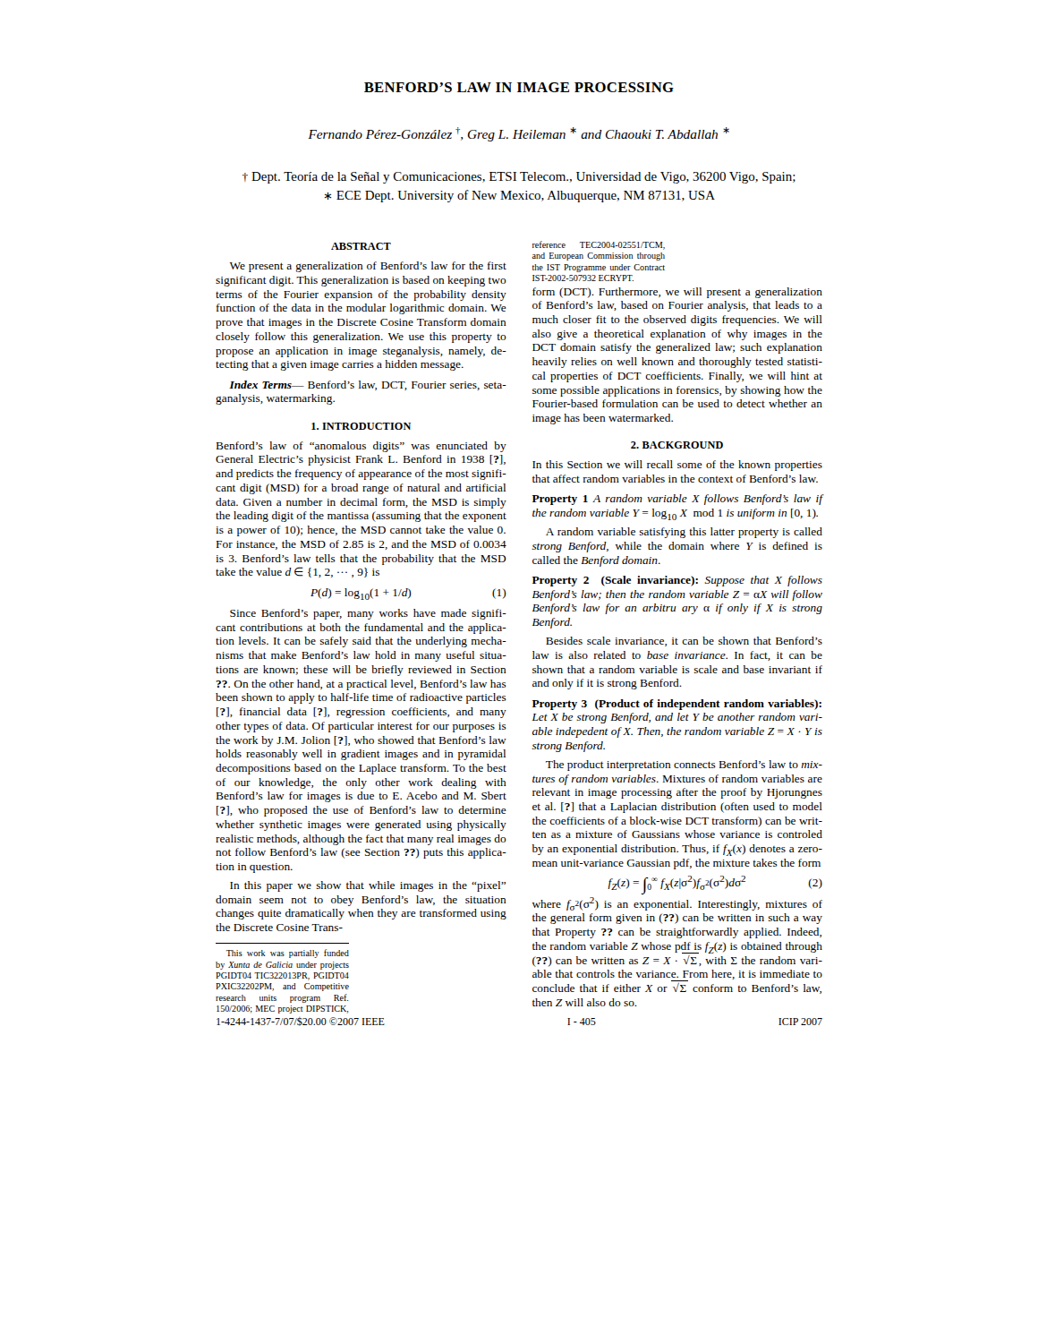BENFORD’S LAW IN IMAGE PROCESSING
Fernando Pérez-González †, Greg L. Heileman ∗ and Chaouki T. Abdallah ∗
† Dept. Teoría de la Señal y Comunicaciones, ETSI Telecom., Universidad de Vigo, 36200 Vigo, Spain;
∗ ECE Dept. University of New Mexico, Albuquerque, NM 87131, USA
Abstract
We present a generalization of Benford’s law for the first significant digit. This generalization is based on keeping two terms of the Fourier expansion of the probability density function of the data in the modular logarithmic domain. We prove that images in the Discrete Cosine Transform domain closely follow this generalization. We use this property to propose an application in image steganalysis, namely, detecting that a given image carries a hidden message.
Index Terms— Benford’s law, DCT, Fourier series, setaganalysis, watermarking.
1. Introduction
Benford’s law of “anomalous digits” was enunciated by General Electric’s physicist Frank L. Benford in 1938 [?], and predicts the frequency of appearance of the most significant digit (MSD) for a broad range of natural and artificial data. Given a number in decimal form, the MSD is simply the leading digit of the mantissa (assuming that the exponent is a power of 10); hence, the MSD cannot take the value 0. For instance, the MSD of 2.85 is 2, and the MSD of 0.0034 is 3. Benford’s law tells that the probability that the MSD take the value d ∈ {1, 2, ··· , 9} is
P(d) = log10(1 + 1/d) (1)
Since Benford’s paper, many works have made significant contributions at both the fundamental and the application levels. It can be safely said that the underlying mechanisms that make Benford’s law hold in many useful situations are known; these will be briefly reviewed in Section ??. On the other hand, at a practical level, Benford’s law has been shown to apply to half-life time of radioactive particles [?], financial data [?], regression coefficients, and many other types of data. Of particular interest for our purposes is the work by J.M. Jolion [?], who showed that Benford’s law holds reasonably well in gradient images and in pyramidal decompositions based on the Laplace transform. To the best of our knowledge, the only other work dealing with Benford’s law for images is due to E. Acebo and M. Sbert [?], who proposed the use of Benford’s law to determine whether synthetic images were generated using physically realistic methods, although the fact that many real images do not follow Benford’s law (see Section ??) puts this application in question.
In this paper we show that while images in the “pixel” domain seem not to obey Benford’s law, the situation changes quite dramatically when they are transformed using the Discrete Cosine Trans-
This work was partially funded by Xunta de Galicia under projects PGIDT04 TIC322013PR, PGIDT04 PXIC32202PM, and Competitive research units program Ref. 150/2006; MEC project DIPSTICK, reference TEC2004-02551/TCM, and European Commission through the IST Programme under Contract IST-2002-507932 ECRYPT.
form (DCT). Furthermore, we will present a generalization of Benford’s law, based on Fourier analysis, that leads to a much closer fit to the observed digits frequencies. We will also give a theoretical explanation of why images in the DCT domain satisfy the generalized law; such explanation heavily relies on well known and thoroughly tested statistical properties of DCT coefficients. Finally, we will hint at some possible applications in forensics, by showing how the Fourier-based formulation can be used to detect whether an image has been watermarked.
2. Background
In this Section we will recall some of the known properties that affect random variables in the context of Benford’s law.
Property 1 A random variable X follows Benford’s law if the random variable Y = log10 X mod 1 is uniform in [0, 1).
A random variable satisfying this latter property is called strong Benford, while the domain where Y is defined is called the Benford domain.
Property 2 (Scale invariance): Suppose that X follows Benford’s law; then the random variable Z = αX will follow Benford’s law for an arbitru ary α if only if X is strong Benford.
Besides scale invariance, it can be shown that Benford’s law is also related to base invariance. In fact, it can be shown that a random variable is scale and base invariant if and only if it is strong Benford.
Property 3 (Product of independent random variables): Let X be strong Benford, and let Y be another random variable indepedent of X. Then, the random variable Z = X · Y is strong Benford.
The product interpretation connects Benford’s law to mixtures of random variables. Mixtures of random variables are relevant in image processing after the proof by Hjorungnes et al. [?] that a Laplacian distribution (often used to model the coefficients of a block-wise DCT transform) can be written as a mixture of Gaussians whose variance is controled by an exponential distribution. Thus, if fX(x) denotes a zero-mean unit-variance Gaussian pdf, the mixture takes the form
fZ(z) = ∫0∞ fX(z|σ2)fσ2(σ2)dσ2 (2)
where fσ2(σ2) is an exponential. Interestingly, mixtures of the general form given in (??) can be written in such a way that Property ?? can be straightforwardly applied. Indeed, the random variable Z whose pdf is fZ(z) is obtained through (??) can be written as Z = X · √Σ, with Σ the random variable that controls the variance. From here, it is immediate to conclude that if either X or √Σ conform to Benford’s law, then Z will also do so.
1-4244-1437-7/07/$20.00 ©2007 IEEE I - 405 ICIP 2007